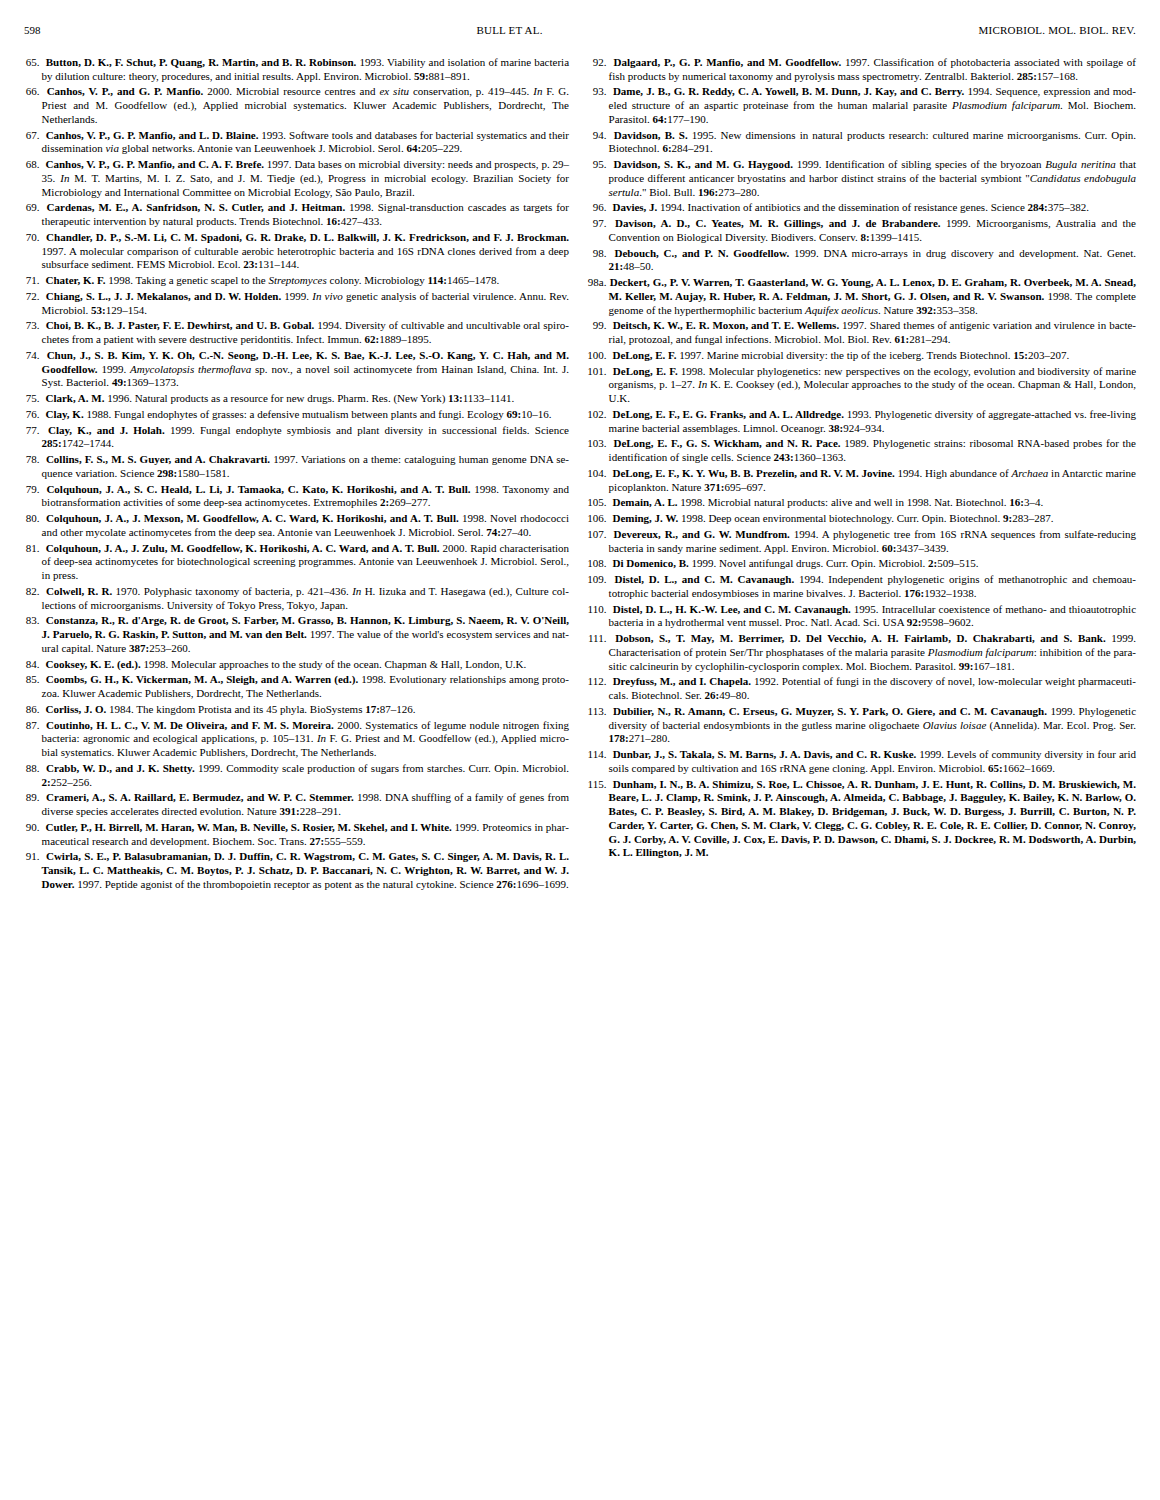598 BULL ET AL. MICROBIOL. MOL. BIOL. REV.
65. Button, D. K., F. Schut, P. Quang, R. Martin, and B. R. Robinson. 1993. Viability and isolation of marine bacteria by dilution culture: theory, procedures, and initial results. Appl. Environ. Microbiol. 59: 881–891.
66. Canhos, V. P., and G. P. Manfio. 2000. Microbial resource centres and ex situ conservation, p. 419–445. In F. G. Priest and M. Goodfellow (ed.), Applied microbial systematics. Kluwer Academic Publishers, Dordrecht, The Netherlands.
67. Canhos, V. P., G. P. Manfio, and L. D. Blaine. 1993. Software tools and databases for bacterial systematics and their dissemination via global networks. Antonie van Leeuwenhoek J. Microbiol. Serol. 64: 205–229.
68. Canhos, V. P., G. P. Manfio, and C. A. F. Brefe. 1997. Data bases on microbial diversity: needs and prospects, p. 29–35. In M. T. Martins, M. I. Z. Sato, and J. M. Tiedje (ed.), Progress in microbial ecology. Brazilian Society for Microbiology and International Committee on Microbial Ecology, São Paulo, Brazil.
69. Cardenas, M. E., A. Sanfridson, N. S. Cutler, and J. Heitman. 1998. Signal-transduction cascades as targets for therapeutic intervention by natural products. Trends Biotechnol. 16: 427–433.
70. Chandler, D. P., S.-M. Li, C. M. Spadoni, G. R. Drake, D. L. Balkwill, J. K. Fredrickson, and F. J. Brockman. 1997. A molecular comparison of culturable aerobic heterotrophic bacteria and 16S rDNA clones derived from a deep subsurface sediment. FEMS Microbiol. Ecol. 23: 131–144.
71. Chater, K. F. 1998. Taking a genetic scapel to the Streptomyces colony. Microbiology 114: 1465–1478.
72. Chiang, S. L., J. J. Mekalanos, and D. W. Holden. 1999. In vivo genetic analysis of bacterial virulence. Annu. Rev. Microbiol. 53: 129–154.
73. Choi, B. K., B. J. Paster, F. E. Dewhirst, and U. B. Gobal. 1994. Diversity of cultivable and uncultivable oral spirochetes from a patient with severe destructive peridontitis. Infect. Immun. 62: 1889–1895.
74. Chun, J., S. B. Kim, Y. K. Oh, C.-N. Seong, D.-H. Lee, K. S. Bae, K.-J. Lee, S.-O. Kang, Y. C. Hah, and M. Goodfellow. 1999. Amycolatopsis thermoflava sp. nov., a novel soil actinomycete from Hainan Island, China. Int. J. Syst. Bacteriol. 49: 1369–1373.
75. Clark, A. M. 1996. Natural products as a resource for new drugs. Pharm. Res. (New York) 13: 1133–1141.
76. Clay, K. 1988. Fungal endophytes of grasses: a defensive mutualism between plants and fungi. Ecology 69: 10–16.
77. Clay, K., and J. Holah. 1999. Fungal endophyte symbiosis and plant diversity in successional fields. Science 285: 1742–1744.
78. Collins, F. S., M. S. Guyer, and A. Chakravarti. 1997. Variations on a theme: cataloguing human genome DNA sequence variation. Science 298: 1580–1581.
79. Colquhoun, J. A., S. C. Heald, L. Li, J. Tamaoka, C. Kato, K. Horikoshi, and A. T. Bull. 1998. Taxonomy and biotransformation activities of some deep-sea actinomycetes. Extremophiles 2: 269–277.
80. Colquhoun, J. A., J. Mexson, M. Goodfellow, A. C. Ward, K. Horikoshi, and A. T. Bull. 1998. Novel rhodococci and other mycolate actinomycetes from the deep sea. Antonie van Leeuwenhoek J. Microbiol. Serol. 74: 27–40.
81. Colquhoun, J. A., J. Zulu, M. Goodfellow, K. Horikoshi, A. C. Ward, and A. T. Bull. 2000. Rapid characterisation of deep-sea actinomycetes for biotechnological screening programmes. Antonie van Leeuwenhoek J. Microbiol. Serol., in press.
82. Colwell, R. R. 1970. Polyphasic taxonomy of bacteria, p. 421–436. In H. Iizuka and T. Hasegawa (ed.), Culture collections of microorganisms. University of Tokyo Press, Tokyo, Japan.
83. Constanza, R., R. d'Arge, R. de Groot, S. Farber, M. Grasso, B. Hannon, K. Limburg, S. Naeem, R. V. O'Neill, J. Paruelo, R. G. Raskin, P. Sutton, and M. van den Belt. 1997. The value of the world's ecosystem services and natural capital. Nature 387: 253–260.
84. Cooksey, K. E. (ed.). 1998. Molecular approaches to the study of the ocean. Chapman & Hall, London, U.K.
85. Coombs, G. H., K. Vickerman, M. A., Sleigh, and A. Warren (ed.). 1998. Evolutionary relationships among protozoa. Kluwer Academic Publishers, Dordrecht, The Netherlands.
86. Corliss, J. O. 1984. The kingdom Protista and its 45 phyla. BioSystems 17: 87–126.
87. Coutinho, H. L. C., V. M. De Oliveira, and F. M. S. Moreira. 2000. Systematics of legume nodule nitrogen fixing bacteria: agronomic and ecological applications, p. 105–131. In F. G. Priest and M. Goodfellow (ed.), Applied microbial systematics. Kluwer Academic Publishers, Dordrecht, The Netherlands.
88. Crabb, W. D., and J. K. Shetty. 1999. Commodity scale production of sugars from starches. Curr. Opin. Microbiol. 2: 252–256.
89. Crameri, A., S. A. Raillard, E. Bermudez, and W. P. C. Stemmer. 1998. DNA shuffling of a family of genes from diverse species accelerates directed evolution. Nature 391: 228–291.
90. Cutler, P., H. Birrell, M. Haran, W. Man, B. Neville, S. Rosier, M. Skehel, and I. White. 1999. Proteomics in pharmaceutical research and development. Biochem. Soc. Trans. 27: 555–559.
91. Cwirla, S. E., P. Balasubramanian, D. J. Duffin, C. R. Wagstrom, C. M. Gates, S. C. Singer, A. M. Davis, R. L. Tansik, L. C. Mattheakis, C. M. Boytos, P. J. Schatz, D. P. Baccanari, N. C. Wrighton, R. W. Barret, and W. J. Dower. 1997. Peptide agonist of the thrombopoietin receptor as potent as the natural cytokine. Science 276: 1696–1699.
92. Dalgaard, P., G. P. Manfio, and M. Goodfellow. 1997. Classification of photobacteria associated with spoilage of fish products by numerical taxonomy and pyrolysis mass spectrometry. Zentralbl. Bakteriol. 285: 157–168.
93. Dame, J. B., G. R. Reddy, C. A. Yowell, B. M. Dunn, J. Kay, and C. Berry. 1994. Sequence, expression and modeled structure of an aspartic proteinase from the human malarial parasite Plasmodium falciparum. Mol. Biochem. Parasitol. 64: 177–190.
94. Davidson, B. S. 1995. New dimensions in natural products research: cultured marine microorganisms. Curr. Opin. Biotechnol. 6: 284–291.
95. Davidson, S. K., and M. G. Haygood. 1999. Identification of sibling species of the bryozoan Bugula neritina that produce different anticancer bryostatins and harbor distinct strains of the bacterial symbiont "Candidatus endobugula sertula." Biol. Bull. 196: 273–280.
96. Davies, J. 1994. Inactivation of antibiotics and the dissemination of resistance genes. Science 284: 375–382.
97. Davison, A. D., C. Yeates, M. R. Gillings, and J. de Brabandere. 1999. Microorganisms, Australia and the Convention on Biological Diversity. Biodivers. Conserv. 8: 1399–1415.
98. Debouch, C., and P. N. Goodfellow. 1999. DNA micro-arrays in drug discovery and development. Nat. Genet. 21: 48–50.
98a. Deckert, G., P. V. Warren, T. Gaasterland, W. G. Young, A. L. Lenox, D. E. Graham, R. Overbeek, M. A. Snead, M. Keller, M. Aujay, R. Huber, R. A. Feldman, J. M. Short, G. J. Olsen, and R. V. Swanson. 1998. The complete genome of the hyperthermophilic bacterium Aquifex aeolicus. Nature 392: 353–358.
99. Deitsch, K. W., E. R. Moxon, and T. E. Wellems. 1997. Shared themes of antigenic variation and virulence in bacterial, protozoal, and fungal infections. Microbiol. Mol. Biol. Rev. 61: 281–294.
100. DeLong, E. F. 1997. Marine microbial diversity: the tip of the iceberg. Trends Biotechnol. 15: 203–207.
101. DeLong, E. F. 1998. Molecular phylogenetics: new perspectives on the ecology, evolution and biodiversity of marine organisms, p. 1–27. In K. E. Cooksey (ed.), Molecular approaches to the study of the ocean. Chapman & Hall, London, U.K.
102. DeLong, E. F., E. G. Franks, and A. L. Alldredge. 1993. Phylogenetic diversity of aggregate-attached vs. free-living marine bacterial assemblages. Limnol. Oceanogr. 38: 924–934.
103. DeLong, E. F., G. S. Wickham, and N. R. Pace. 1989. Phylogenetic strains: ribosomal RNA-based probes for the identification of single cells. Science 243: 1360–1363.
104. DeLong, E. F., K. Y. Wu, B. B. Prezelin, and R. V. M. Jovine. 1994. High abundance of Archaea in Antarctic marine picoplankton. Nature 371: 695–697.
105. Demain, A. L. 1998. Microbial natural products: alive and well in 1998. Nat. Biotechnol. 16: 3–4.
106. Deming, J. W. 1998. Deep ocean environmental biotechnology. Curr. Opin. Biotechnol. 9: 283–287.
107. Devereux, R., and G. W. Mundfrom. 1994. A phylogenetic tree from 16S rRNA sequences from sulfate-reducing bacteria in sandy marine sediment. Appl. Environ. Microbiol. 60: 3437–3439.
108. Di Domenico, B. 1999. Novel antifungal drugs. Curr. Opin. Microbiol. 2: 509–515.
109. Distel, D. L., and C. M. Cavanaugh. 1994. Independent phylogenetic origins of methanotrophic and chemoautotrophic bacterial endosymbioses in marine bivalves. J. Bacteriol. 176: 1932–1938.
110. Distel, D. L., H. K.-W. Lee, and C. M. Cavanaugh. 1995. Intracellular coexistence of methano- and thioautotrophic bacteria in a hydrothermal vent mussel. Proc. Natl. Acad. Sci. USA 92: 9598–9602.
111. Dobson, S., T. May, M. Berrimer, D. Del Vecchio, A. H. Fairlamb, D. Chakrabarti, and S. Bank. 1999. Characterisation of protein Ser/Thr phosphatases of the malaria parasite Plasmodium falciparum: inhibition of the parasitic calcineurin by cyclophilin-cyclosporin complex. Mol. Biochem. Parasitol. 99: 167–181.
112. Dreyfuss, M., and I. Chapela. 1992. Potential of fungi in the discovery of novel, low-molecular weight pharmaceuticals. Biotechnol. Ser. 26: 49–80.
113. Dubilier, N., R. Amann, C. Erseus, G. Muyzer, S. Y. Park, O. Giere, and C. M. Cavanaugh. 1999. Phylogenetic diversity of bacterial endosymbionts in the gutless marine oligochaete Olavius loisae (Annelida). Mar. Ecol. Prog. Ser. 178: 271–280.
114. Dunbar, J., S. Takala, S. M. Barns, J. A. Davis, and C. R. Kuske. 1999. Levels of community diversity in four arid soils compared by cultivation and 16S rRNA gene cloning. Appl. Environ. Microbiol. 65: 1662–1669.
115. Dunham, I. N., B. A. Shimizu, S. Roe, L. Chissoe, A. R. Dunham, J. E. Hunt, R. Collins, D. M. Bruskiewich, M. Beare, L. J. Clamp, R. Smink, J. P. Ainscough, A. Almeida, C. Babbage, J. Bagguley, K. Bailey, K. N. Barlow, O. Bates, C. P. Beasley, S. Bird, A. M. Blakey, D. Bridgeman, J. Buck, W. D. Burgess, J. Burrill, C. Burton, N. P. Carder, Y. Carter, G. Chen, S. M. Clark, V. Clegg, C. G. Cobley, R. E. Cole, R. E. Collier, D. Connor, N. Conroy, G. J. Corby, A. V. Coville, J. Cox, E. Davis, P. D. Dawson, C. Dhami, S. J. Dockree, R. M. Dodsworth, A. Durbin, K. L. Ellington, J. M.